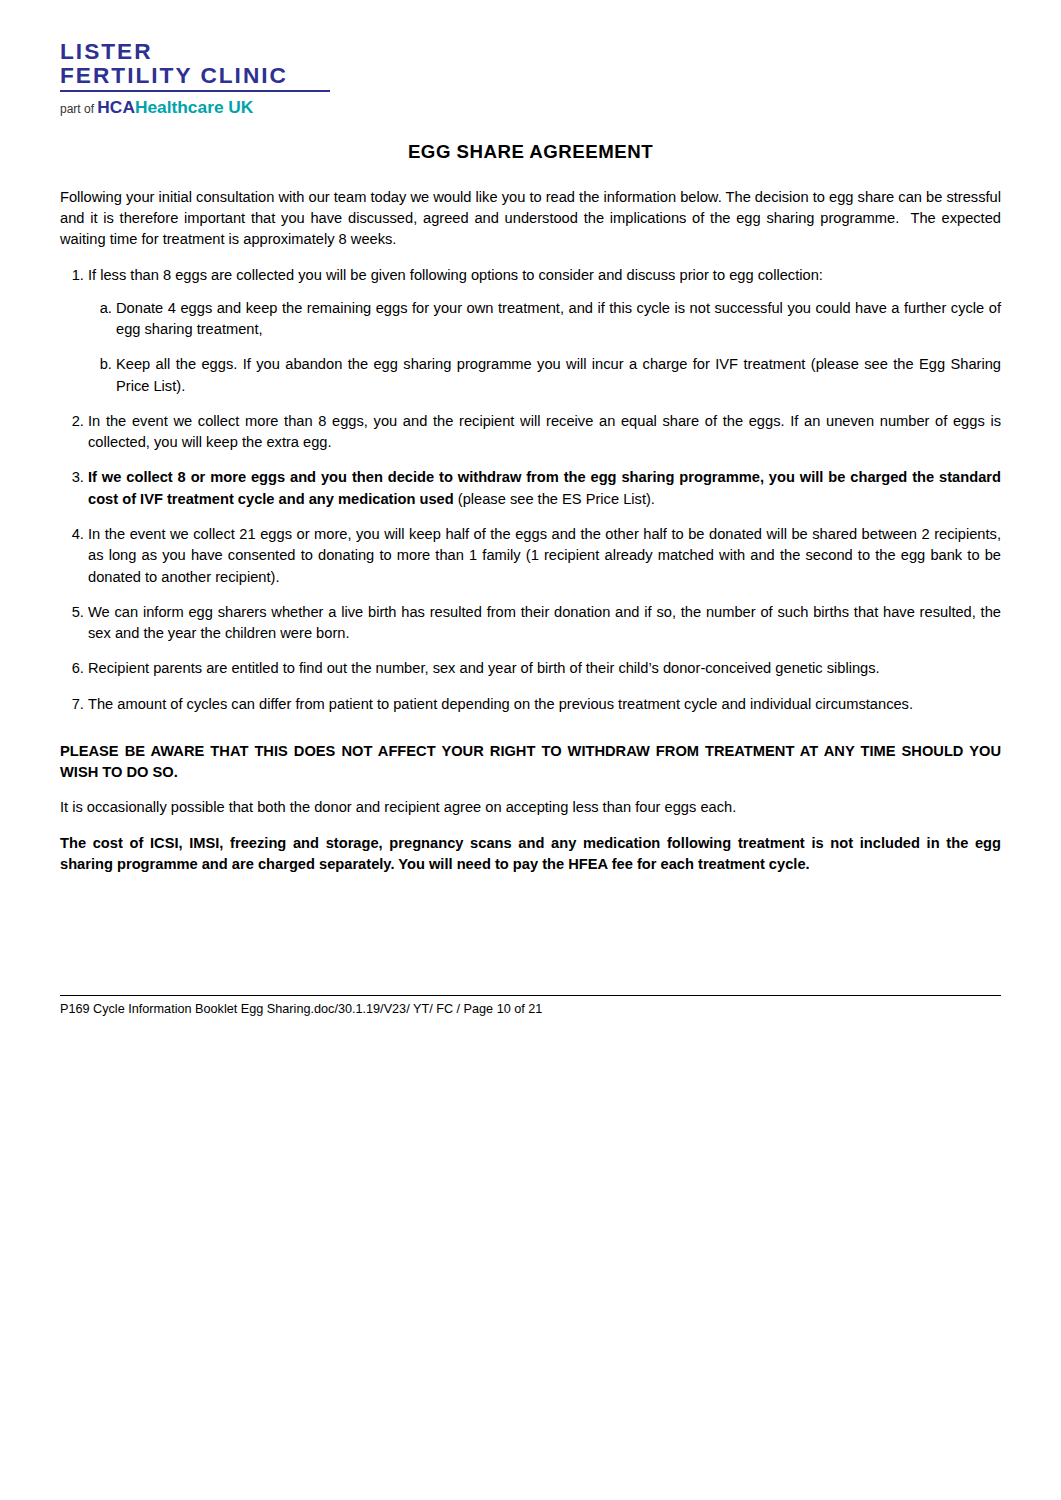LISTER
FERTILITY CLINIC
part of HCAHealthcare UK
EGG SHARE AGREEMENT
Following your initial consultation with our team today we would like you to read the information below. The decision to egg share can be stressful and it is therefore important that you have discussed, agreed and understood the implications of the egg sharing programme. The expected waiting time for treatment is approximately 8 weeks.
If less than 8 eggs are collected you will be given following options to consider and discuss prior to egg collection:
Donate 4 eggs and keep the remaining eggs for your own treatment, and if this cycle is not successful you could have a further cycle of egg sharing treatment,
Keep all the eggs. If you abandon the egg sharing programme you will incur a charge for IVF treatment (please see the Egg Sharing Price List).
In the event we collect more than 8 eggs, you and the recipient will receive an equal share of the eggs. If an uneven number of eggs is collected, you will keep the extra egg.
If we collect 8 or more eggs and you then decide to withdraw from the egg sharing programme, you will be charged the standard cost of IVF treatment cycle and any medication used (please see the ES Price List).
In the event we collect 21 eggs or more, you will keep half of the eggs and the other half to be donated will be shared between 2 recipients, as long as you have consented to donating to more than 1 family (1 recipient already matched with and the second to the egg bank to be donated to another recipient).
We can inform egg sharers whether a live birth has resulted from their donation and if so, the number of such births that have resulted, the sex and the year the children were born.
Recipient parents are entitled to find out the number, sex and year of birth of their child’s donor-conceived genetic siblings.
The amount of cycles can differ from patient to patient depending on the previous treatment cycle and individual circumstances.
PLEASE BE AWARE THAT THIS DOES NOT AFFECT YOUR RIGHT TO WITHDRAW FROM TREATMENT AT ANY TIME SHOULD YOU WISH TO DO SO.
It is occasionally possible that both the donor and recipient agree on accepting less than four eggs each.
The cost of ICSI, IMSI, freezing and storage, pregnancy scans and any medication following treatment is not included in the egg sharing programme and are charged separately. You will need to pay the HFEA fee for each treatment cycle.
P169 Cycle Information Booklet Egg Sharing.doc/30.1.19/V23/ YT/ FC / Page 10 of 21